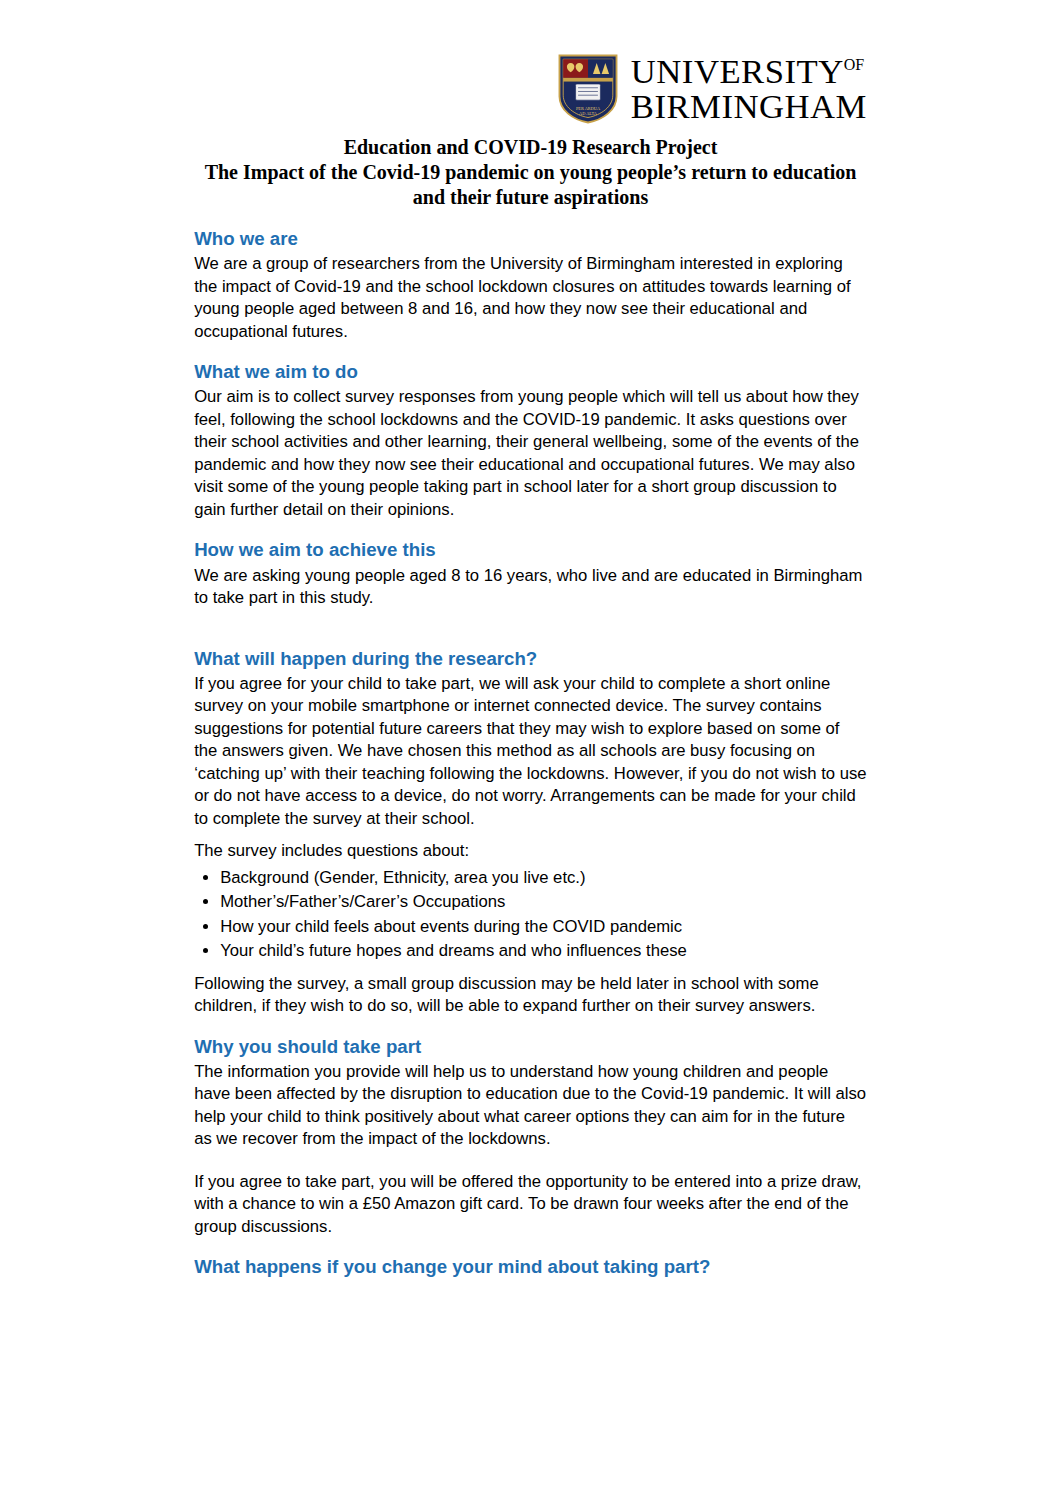PER ARDUA AD ALTA
UNIVERSITYOF BIRMINGHAM
Education and COVID-19 Research Project The Impact of the Covid-19 pandemic on young people’s return to education and their future aspirations
Who we are
We are a group of researchers from the University of Birmingham interested in exploring the impact of Covid-19 and the school lockdown closures on attitudes towards learning of young people aged between 8 and 16, and how they now see their educational and occupational futures.
What we aim to do
Our aim is to collect survey responses from young people which will tell us about how they feel, following the school lockdowns and the COVID-19 pandemic. It asks questions over their school activities and other learning, their general wellbeing, some of the events of the pandemic and how they now see their educational and occupational futures. We may also visit some of the young people taking part in school later for a short group discussion to gain further detail on their opinions.
How we aim to achieve this
We are asking young people aged 8 to 16 years, who live and are educated in Birmingham to take part in this study.
What will happen during the research?
If you agree for your child to take part, we will ask your child to complete a short online survey on your mobile smartphone or internet connected device. The survey contains suggestions for potential future careers that they may wish to explore based on some of the answers given. We have chosen this method as all schools are busy focusing on ‘catching up’ with their teaching following the lockdowns. However, if you do not wish to use or do not have access to a device, do not worry. Arrangements can be made for your child to complete the survey at their school.
The survey includes questions about:
Background (Gender, Ethnicity, area you live etc.)
Mother’s/Father’s/Carer’s Occupations
How your child feels about events during the COVID pandemic
Your child’s future hopes and dreams and who influences these
Following the survey, a small group discussion may be held later in school with some children, if they wish to do so, will be able to expand further on their survey answers.
Why you should take part
The information you provide will help us to understand how young children and people have been affected by the disruption to education due to the Covid-19 pandemic. It will also help your child to think positively about what career options they can aim for in the future as we recover from the impact of the lockdowns.
If you agree to take part, you will be offered the opportunity to be entered into a prize draw, with a chance to win a £50 Amazon gift card. To be drawn four weeks after the end of the group discussions.
What happens if you change your mind about taking part?